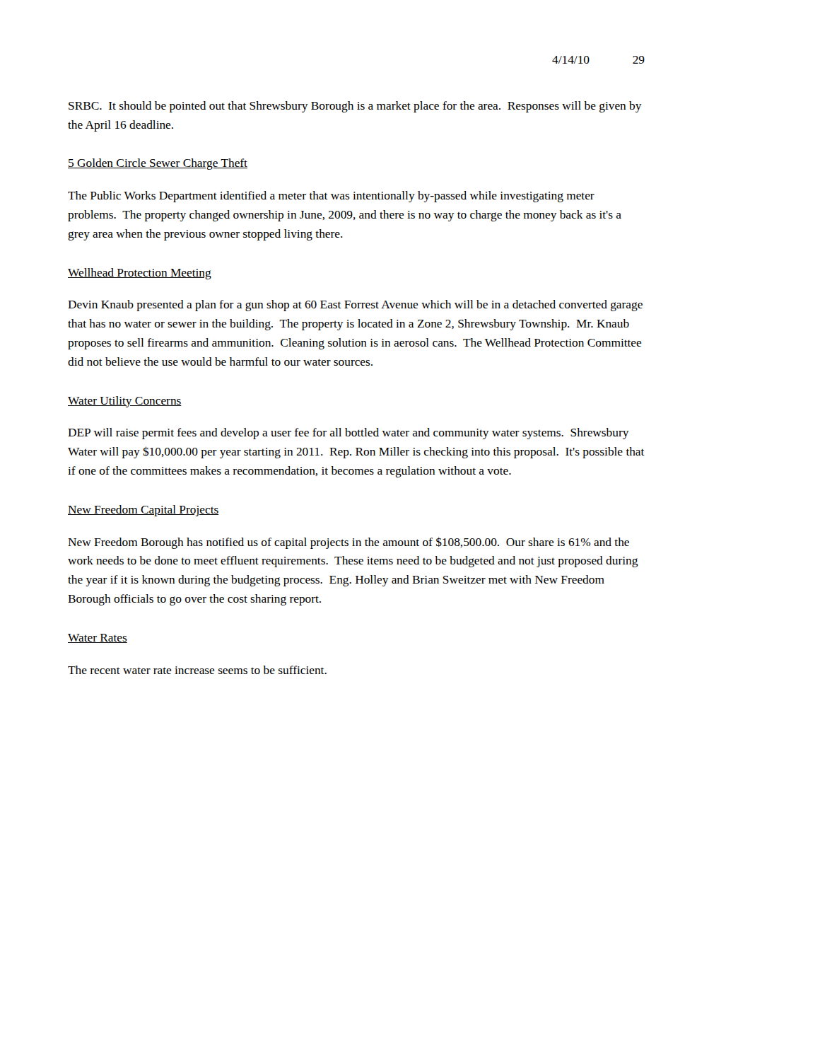4/14/1029
SRBC. It should be pointed out that Shrewsbury Borough is a market place for the area. Responses will be given by the April 16 deadline.
5 Golden Circle Sewer Charge Theft
The Public Works Department identified a meter that was intentionally by-passed while investigating meter problems. The property changed ownership in June, 2009, and there is no way to charge the money back as it's a grey area when the previous owner stopped living there.
Wellhead Protection Meeting
Devin Knaub presented a plan for a gun shop at 60 East Forrest Avenue which will be in a detached converted garage that has no water or sewer in the building. The property is located in a Zone 2, Shrewsbury Township. Mr. Knaub proposes to sell firearms and ammunition. Cleaning solution is in aerosol cans. The Wellhead Protection Committee did not believe the use would be harmful to our water sources.
Water Utility Concerns
DEP will raise permit fees and develop a user fee for all bottled water and community water systems. Shrewsbury Water will pay $10,000.00 per year starting in 2011. Rep. Ron Miller is checking into this proposal. It's possible that if one of the committees makes a recommendation, it becomes a regulation without a vote.
New Freedom Capital Projects
New Freedom Borough has notified us of capital projects in the amount of $108,500.00. Our share is 61% and the work needs to be done to meet effluent requirements. These items need to be budgeted and not just proposed during the year if it is known during the budgeting process. Eng. Holley and Brian Sweitzer met with New Freedom Borough officials to go over the cost sharing report.
Water Rates
The recent water rate increase seems to be sufficient.